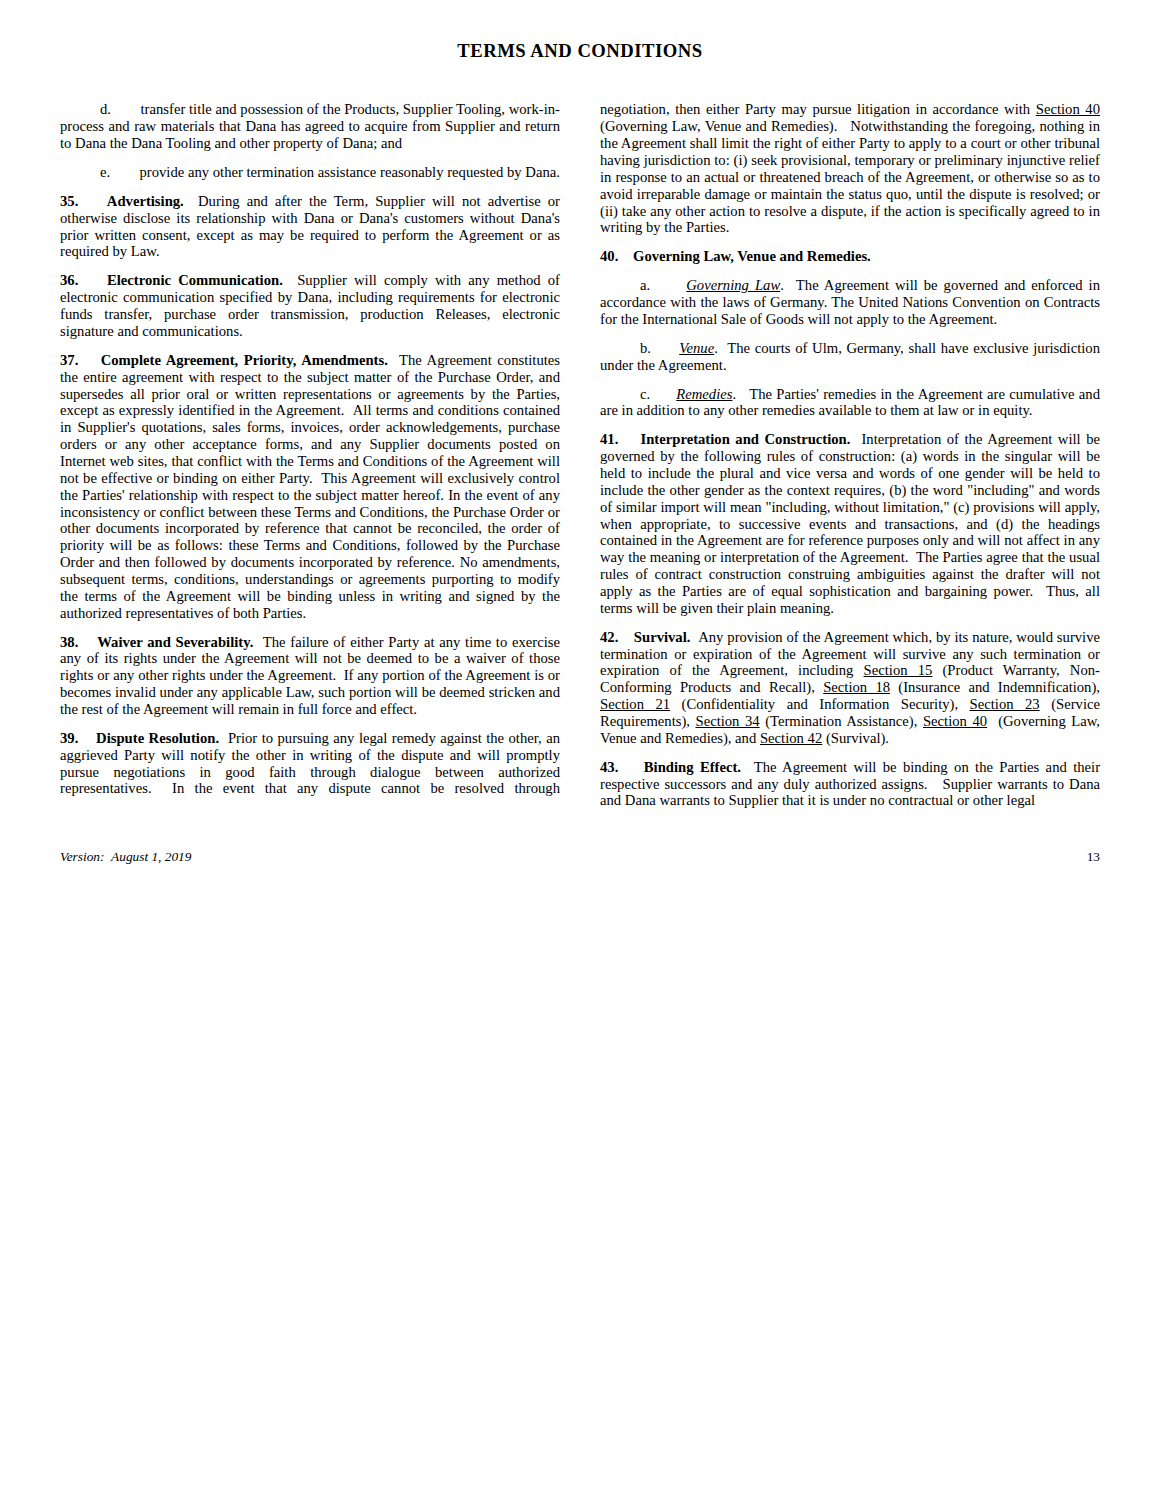TERMS AND CONDITIONS
d. transfer title and possession of the Products, Supplier Tooling, work-in-process and raw materials that Dana has agreed to acquire from Supplier and return to Dana the Dana Tooling and other property of Dana; and
e. provide any other termination assistance reasonably requested by Dana.
35. Advertising. During and after the Term, Supplier will not advertise or otherwise disclose its relationship with Dana or Dana's customers without Dana's prior written consent, except as may be required to perform the Agreement or as required by Law.
36. Electronic Communication. Supplier will comply with any method of electronic communication specified by Dana, including requirements for electronic funds transfer, purchase order transmission, production Releases, electronic signature and communications.
37. Complete Agreement, Priority, Amendments. The Agreement constitutes the entire agreement with respect to the subject matter of the Purchase Order, and supersedes all prior oral or written representations or agreements by the Parties, except as expressly identified in the Agreement. All terms and conditions contained in Supplier's quotations, sales forms, invoices, order acknowledgements, purchase orders or any other acceptance forms, and any Supplier documents posted on Internet web sites, that conflict with the Terms and Conditions of the Agreement will not be effective or binding on either Party. This Agreement will exclusively control the Parties' relationship with respect to the subject matter hereof. In the event of any inconsistency or conflict between these Terms and Conditions, the Purchase Order or other documents incorporated by reference that cannot be reconciled, the order of priority will be as follows: these Terms and Conditions, followed by the Purchase Order and then followed by documents incorporated by reference. No amendments, subsequent terms, conditions, understandings or agreements purporting to modify the terms of the Agreement will be binding unless in writing and signed by the authorized representatives of both Parties.
38. Waiver and Severability. The failure of either Party at any time to exercise any of its rights under the Agreement will not be deemed to be a waiver of those rights or any other rights under the Agreement. If any portion of the Agreement is or becomes invalid under any applicable Law, such portion will be deemed stricken and the rest of the Agreement will remain in full force and effect.
39. Dispute Resolution. Prior to pursuing any legal remedy against the other, an aggrieved Party will notify the other in writing of the dispute and will promptly pursue negotiations in good faith through dialogue between authorized representatives. In the event that any dispute cannot be resolved through negotiation, then either Party may pursue litigation in accordance with Section 40 (Governing Law, Venue and Remedies). Notwithstanding the foregoing, nothing in the Agreement shall limit the right of either Party to apply to a court or other tribunal having jurisdiction to: (i) seek provisional, temporary or preliminary injunctive relief in response to an actual or threatened breach of the Agreement, or otherwise so as to avoid irreparable damage or maintain the status quo, until the dispute is resolved; or (ii) take any other action to resolve a dispute, if the action is specifically agreed to in writing by the Parties.
40. Governing Law, Venue and Remedies.
a. Governing Law. The Agreement will be governed and enforced in accordance with the laws of Germany. The United Nations Convention on Contracts for the International Sale of Goods will not apply to the Agreement.
b. Venue. The courts of Ulm, Germany, shall have exclusive jurisdiction under the Agreement.
c. Remedies. The Parties' remedies in the Agreement are cumulative and are in addition to any other remedies available to them at law or in equity.
41. Interpretation and Construction. Interpretation of the Agreement will be governed by the following rules of construction: (a) words in the singular will be held to include the plural and vice versa and words of one gender will be held to include the other gender as the context requires, (b) the word "including" and words of similar import will mean "including, without limitation," (c) provisions will apply, when appropriate, to successive events and transactions, and (d) the headings contained in the Agreement are for reference purposes only and will not affect in any way the meaning or interpretation of the Agreement. The Parties agree that the usual rules of contract construction construing ambiguities against the drafter will not apply as the Parties are of equal sophistication and bargaining power. Thus, all terms will be given their plain meaning.
42. Survival. Any provision of the Agreement which, by its nature, would survive termination or expiration of the Agreement will survive any such termination or expiration of the Agreement, including Section 15 (Product Warranty, Non-Conforming Products and Recall), Section 18 (Insurance and Indemnification), Section 21 (Confidentiality and Information Security), Section 23 (Service Requirements), Section 34 (Termination Assistance), Section 40 (Governing Law, Venue and Remedies), and Section 42 (Survival).
43. Binding Effect. The Agreement will be binding on the Parties and their respective successors and any duly authorized assigns. Supplier warrants to Dana and Dana warrants to Supplier that it is under no contractual or other legal
Version: August 1, 2019 13